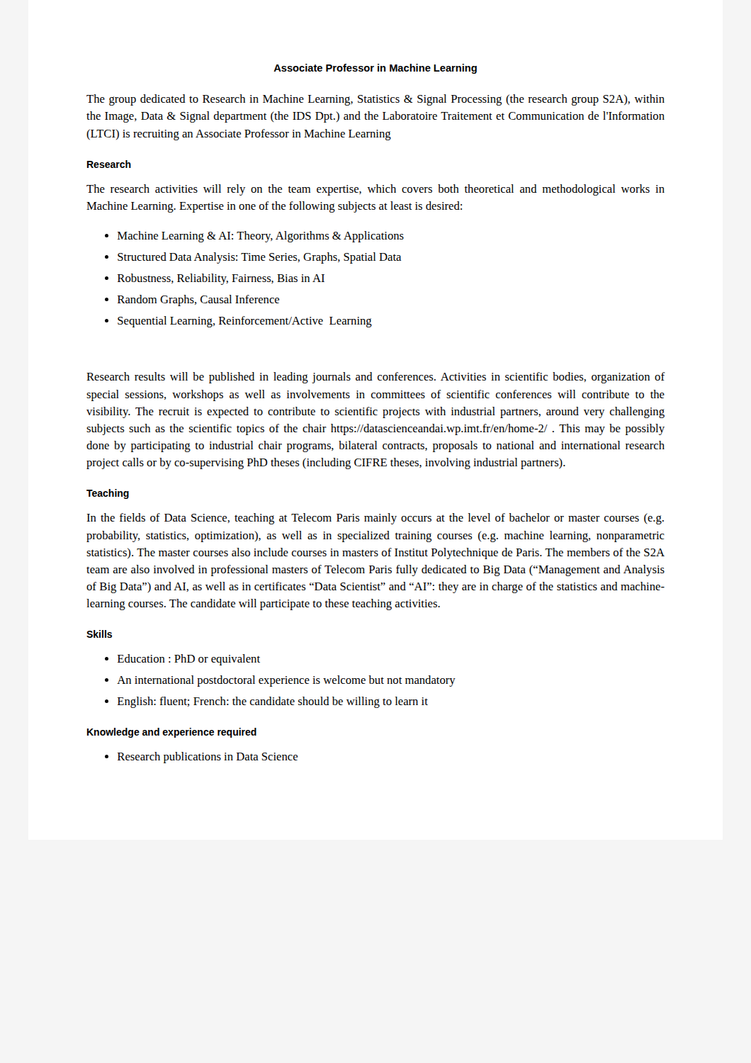Associate Professor in Machine Learning
The group dedicated to Research in Machine Learning, Statistics & Signal Processing (the research group S2A), within the Image, Data & Signal department (the IDS Dpt.) and the Laboratoire Traitement et Communication de l'Information (LTCI) is recruiting an Associate Professor in Machine Learning
Research
The research activities will rely on the team expertise, which covers both theoretical and methodological works in Machine Learning. Expertise in one of the following subjects at least is desired:
Machine Learning & AI: Theory, Algorithms & Applications
Structured Data Analysis: Time Series, Graphs, Spatial Data
Robustness, Reliability, Fairness, Bias in AI
Random Graphs, Causal Inference
Sequential Learning, Reinforcement/Active Learning
Research results will be published in leading journals and conferences. Activities in scientific bodies, organization of special sessions, workshops as well as involvements in committees of scientific conferences will contribute to the visibility. The recruit is expected to contribute to scientific projects with industrial partners, around very challenging subjects such as the scientific topics of the chair https://datascienceandai.wp.imt.fr/en/home-2/ . This may be possibly done by participating to industrial chair programs, bilateral contracts, proposals to national and international research project calls or by co-supervising PhD theses (including CIFRE theses, involving industrial partners).
Teaching
In the fields of Data Science, teaching at Telecom Paris mainly occurs at the level of bachelor or master courses (e.g. probability, statistics, optimization), as well as in specialized training courses (e.g. machine learning, nonparametric statistics). The master courses also include courses in masters of Institut Polytechnique de Paris. The members of the S2A team are also involved in professional masters of Telecom Paris fully dedicated to Big Data (“Management and Analysis of Big Data”) and AI, as well as in certificates “Data Scientist” and “AI”: they are in charge of the statistics and machine-learning courses. The candidate will participate to these teaching activities.
Skills
Education : PhD or equivalent
An international postdoctoral experience is welcome but not mandatory
English: fluent; French: the candidate should be willing to learn it
Knowledge and experience required
Research publications in Data Science